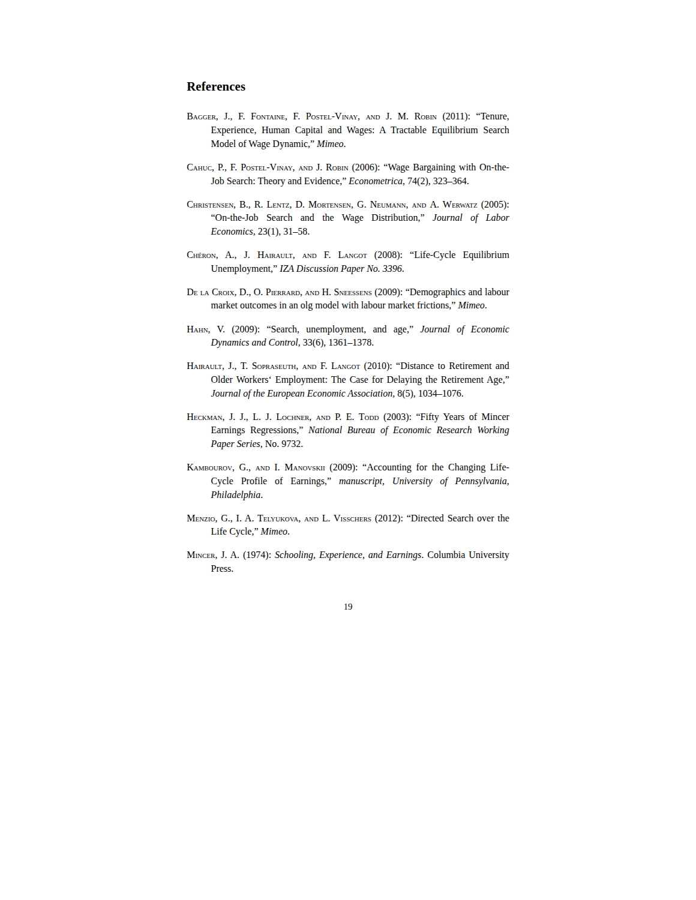References
Bagger, J., F. Fontaine, F. Postel-Vinay, and J. M. Robin (2011): “Tenure, Experience, Human Capital and Wages: A Tractable Equilibrium Search Model of Wage Dynamic,” Mimeo.
Cahuc, P., F. Postel-Vinay, and J. Robin (2006): “Wage Bargaining with On-the-Job Search: Theory and Evidence,” Econometrica, 74(2), 323–364.
Christensen, B., R. Lentz, D. Mortensen, G. Neumann, and A. Werwatz (2005): “On-the-Job Search and the Wage Distribution,” Journal of Labor Economics, 23(1), 31–58.
Chéron, A., J. Hairault, and F. Langot (2008): “Life-Cycle Equilibrium Unemployment,” IZA Discussion Paper No. 3396.
De la Croix, D., O. Pierrard, and H. Sneessens (2009): “Demographics and labour market outcomes in an olg model with labour market frictions,” Mimeo.
Hahn, V. (2009): “Search, unemployment, and age,” Journal of Economic Dynamics and Control, 33(6), 1361–1378.
Hairault, J., T. Sopraseuth, and F. Langot (2010): “Distance to Retirement and Older Workers‘ Employment: The Case for Delaying the Retirement Age,” Journal of the European Economic Association, 8(5), 1034–1076.
Heckman, J. J., L. J. Lochner, and P. E. Todd (2003): “Fifty Years of Mincer Earnings Regressions,” National Bureau of Economic Research Working Paper Series, No. 9732.
Kambourov, G., and I. Manovskii (2009): “Accounting for the Changing Life-Cycle Profile of Earnings,” manuscript, University of Pennsylvania, Philadelphia.
Menzio, G., I. A. Telyukova, and L. Visschers (2012): “Directed Search over the Life Cycle,” Mimeo.
Mincer, J. A. (1974): Schooling, Experience, and Earnings. Columbia University Press.
19